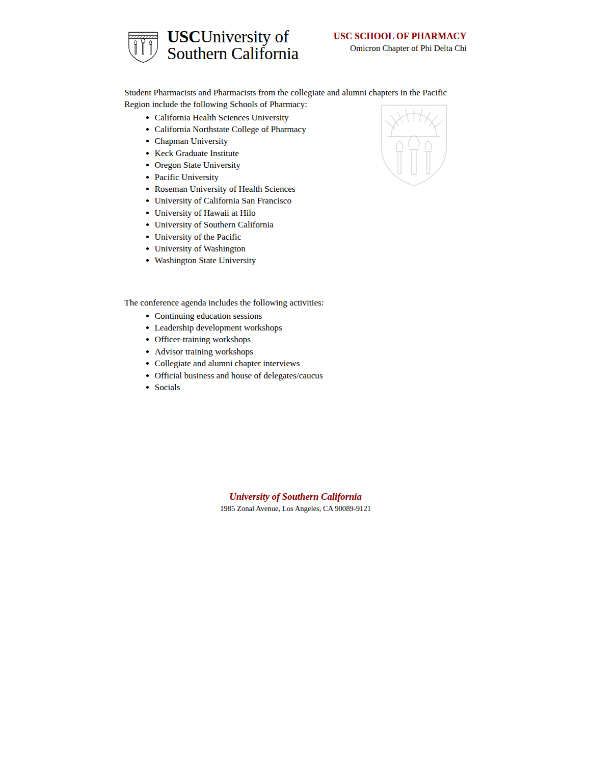USCUniversity of
Southern California
USC SCHOOL OF PHARMACY
Omicron Chapter of Phi Delta Chi
Student Pharmacists and Pharmacists from the collegiate and alumni chapters in the Pacific Region include the following Schools of Pharmacy:
California Health Sciences University
California Northstate College of Pharmacy
Chapman University
Keck Graduate Institute
Oregon State University
Pacific University
Roseman University of Health Sciences
University of California San Francisco
University of Hawaii at Hilo
University of Southern California
University of the Pacific
University of Washington
Washington State University
The conference agenda includes the following activities:
Continuing education sessions
Leadership development workshops
Officer-training workshops
Advisor training workshops
Collegiate and alumni chapter interviews
Official business and house of delegates/caucus
Socials
University of Southern California
1985 Zonal Avenue, Los Angeles, CA 90089-9121